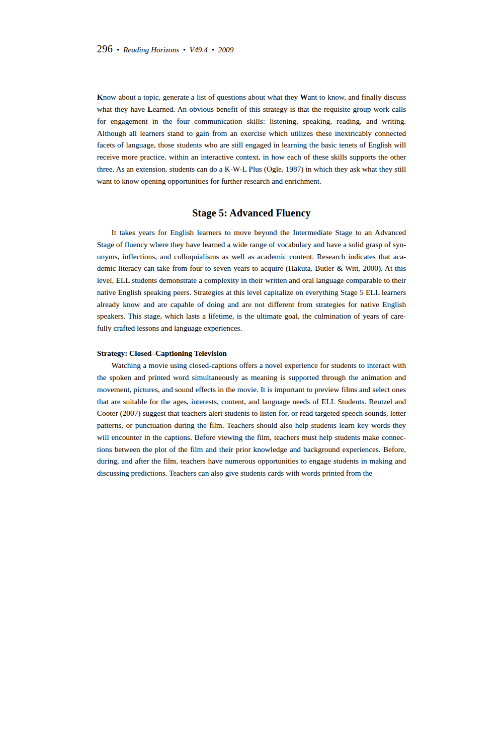296 • Reading Horizons • V49.4 • 2009
Know about a topic, generate a list of questions about what they Want to know, and finally discuss what they have Learned. An obvious benefit of this strategy is that the requisite group work calls for engagement in the four communication skills: listening, speaking, reading, and writing. Although all learners stand to gain from an exercise which utilizes these inextricably connected facets of language, those students who are still engaged in learning the basic tenets of English will receive more practice, within an interactive context, in how each of these skills supports the other three. As an extension, students can do a K-W-L Plus (Ogle, 1987) in which they ask what they still want to know opening opportunities for further research and enrichment.
Stage 5: Advanced Fluency
It takes years for English learners to move beyond the Intermediate Stage to an Advanced Stage of fluency where they have learned a wide range of vocabulary and have a solid grasp of synonyms, inflections, and colloquialisms as well as academic content. Research indicates that academic literacy can take from four to seven years to acquire (Hakuta, Butler & Witt, 2000). At this level, ELL students demonstrate a complexity in their written and oral language comparable to their native English speaking peers. Strategies at this level capitalize on everything Stage 5 ELL learners already know and are capable of doing and are not different from strategies for native English speakers. This stage, which lasts a lifetime, is the ultimate goal, the culmination of years of carefully crafted lessons and language experiences.
Strategy: Closed–Captioning Television
Watching a movie using closed-captions offers a novel experience for students to interact with the spoken and printed word simultaneously as meaning is supported through the animation and movement, pictures, and sound effects in the movie. It is important to preview films and select ones that are suitable for the ages, interests, content, and language needs of ELL Students. Reutzel and Cooter (2007) suggest that teachers alert students to listen for, or read targeted speech sounds, letter patterns, or punctuation during the film. Teachers should also help students learn key words they will encounter in the captions. Before viewing the film, teachers must help students make connections between the plot of the film and their prior knowledge and background experiences. Before, during, and after the film, teachers have numerous opportunities to engage students in making and discussing predictions. Teachers can also give students cards with words printed from the